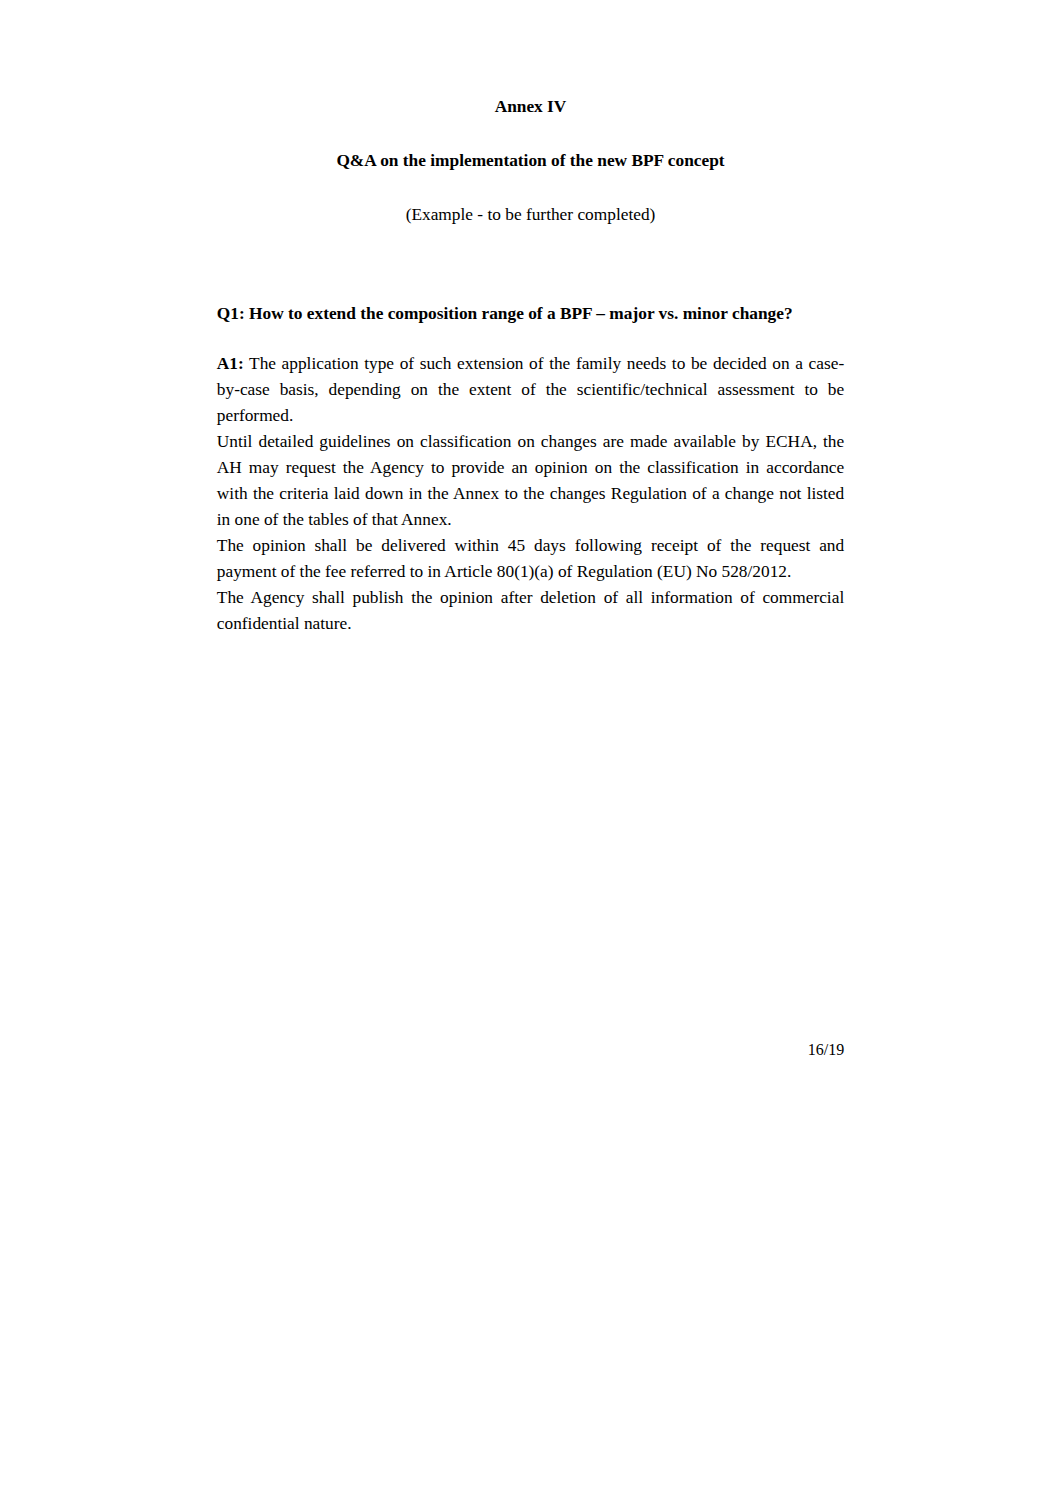Annex IV
Q&A on the implementation of the new BPF concept
(Example - to be further completed)
Q1: How to extend the composition range of a BPF – major vs. minor change?
A1: The application type of such extension of the family needs to be decided on a case-by-case basis, depending on the extent of the scientific/technical assessment to be performed.
Until detailed guidelines on classification on changes are made available by ECHA, the AH may request the Agency to provide an opinion on the classification in accordance with the criteria laid down in the Annex to the changes Regulation of a change not listed in one of the tables of that Annex.
The opinion shall be delivered within 45 days following receipt of the request and payment of the fee referred to in Article 80(1)(a) of Regulation (EU) No 528/2012.
The Agency shall publish the opinion after deletion of all information of commercial confidential nature.
16/19